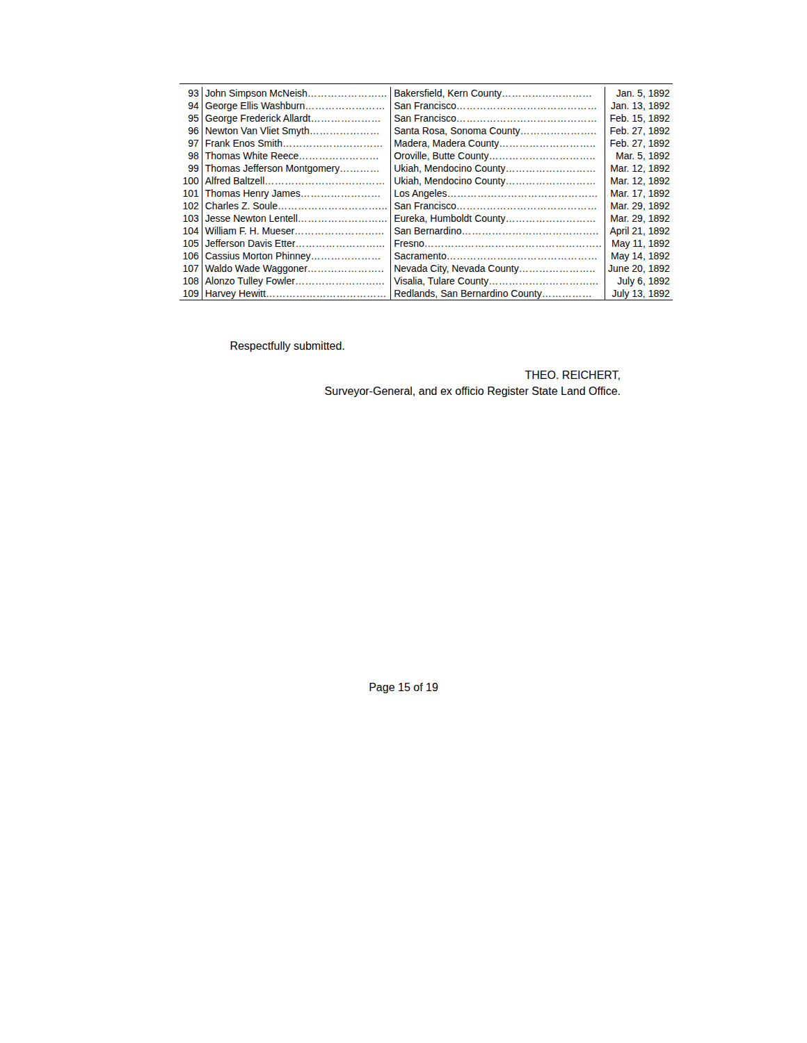| 93 | John Simpson McNeish …………………... | Bakersfield, Kern County ……………………… | Jan. 5, 1892 |
| 94 | George Ellis Washburn …………………… | San Francisco …………………………………… | Jan. 13, 1892 |
| 95 | George Frederick Allardt ………………… | San Francisco …………………………………… | Feb. 15, 1892 |
| 96 | Newton Van Vliet Smyth ………………… | Santa Rosa, Sonoma County ………………….. | Feb. 27, 1892 |
| 97 | Frank Enos Smith ………………………… | Madera, Madera County ……………………….. | Feb. 27, 1892 |
| 98 | Thomas White Reece …………………… | Oroville, Butte County ………………………….. | Mar. 5, 1892 |
| 99 | Thomas Jefferson Montgomery ………… | Ukiah, Mendocino County ……………………… | Mar. 12, 1892 |
| 100 | Alfred Baltzell ……………………………… | Ukiah, Mendocino County ……………………… | Mar. 12, 1892 |
| 101 | Thomas Henry James …………………… | Los Angeles ……………………………………… | Mar. 17, 1892 |
| 102 | Charles Z. Soule …………………………... | San Francisco …………………………………… | Mar. 29, 1892 |
| 103 | Jesse Newton Lentell ……………………... | Eureka, Humboldt County ……………………… | Mar. 29, 1892 |
| 104 | William F. H. Mueser ……………………... | San Bernardino ………………………………….. | April 21, 1892 |
| 105 | Jefferson Davis Etter ……………………... | Fresno …………………………………………….. | May 11, 1892 |
| 106 | Cassius Morton Phinney ………………… | Sacramento ……………………………………… | May 14, 1892 |
| 107 | Waldo Wade Waggoner ………………….. | Nevada City, Nevada County ………………….. | June 20, 1892 |
| 108 | Alonzo Tulley Fowler ……………………... | Visalia, Tulare County …………………………... | July 6, 1892 |
| 109 | Harvey Hewitt ……………………………… | Redlands, San Bernardino County …………… | July 13, 1892 |
Respectfully submitted.
THEO. REICHERT,
Surveyor-General, and ex officio Register State Land Office.
Page 15 of 19